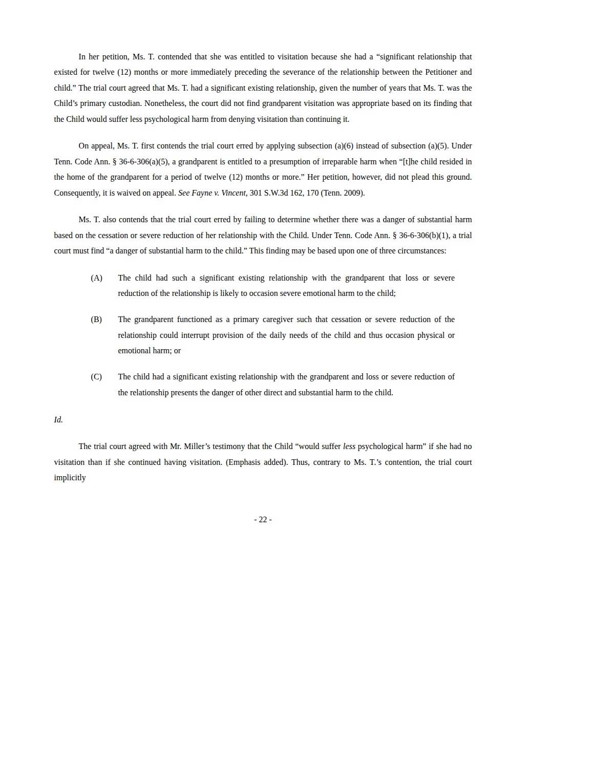In her petition, Ms. T. contended that she was entitled to visitation because she had a “significant relationship that existed for twelve (12) months or more immediately preceding the severance of the relationship between the Petitioner and child.” The trial court agreed that Ms. T. had a significant existing relationship, given the number of years that Ms. T. was the Child’s primary custodian. Nonetheless, the court did not find grandparent visitation was appropriate based on its finding that the Child would suffer less psychological harm from denying visitation than continuing it.
On appeal, Ms. T. first contends the trial court erred by applying subsection (a)(6) instead of subsection (a)(5). Under Tenn. Code Ann. § 36-6-306(a)(5), a grandparent is entitled to a presumption of irreparable harm when “[t]he child resided in the home of the grandparent for a period of twelve (12) months or more.” Her petition, however, did not plead this ground. Consequently, it is waived on appeal. See Fayne v. Vincent, 301 S.W.3d 162, 170 (Tenn. 2009).
Ms. T. also contends that the trial court erred by failing to determine whether there was a danger of substantial harm based on the cessation or severe reduction of her relationship with the Child. Under Tenn. Code Ann. § 36-6-306(b)(1), a trial court must find “a danger of substantial harm to the child.” This finding may be based upon one of three circumstances:
(A) The child had such a significant existing relationship with the grandparent that loss or severe reduction of the relationship is likely to occasion severe emotional harm to the child;
(B) The grandparent functioned as a primary caregiver such that cessation or severe reduction of the relationship could interrupt provision of the daily needs of the child and thus occasion physical or emotional harm; or
(C) The child had a significant existing relationship with the grandparent and loss or severe reduction of the relationship presents the danger of other direct and substantial harm to the child.
Id.
The trial court agreed with Mr. Miller’s testimony that the Child “would suffer less psychological harm” if she had no visitation than if she continued having visitation. (Emphasis added). Thus, contrary to Ms. T.’s contention, the trial court implicitly
- 22 -